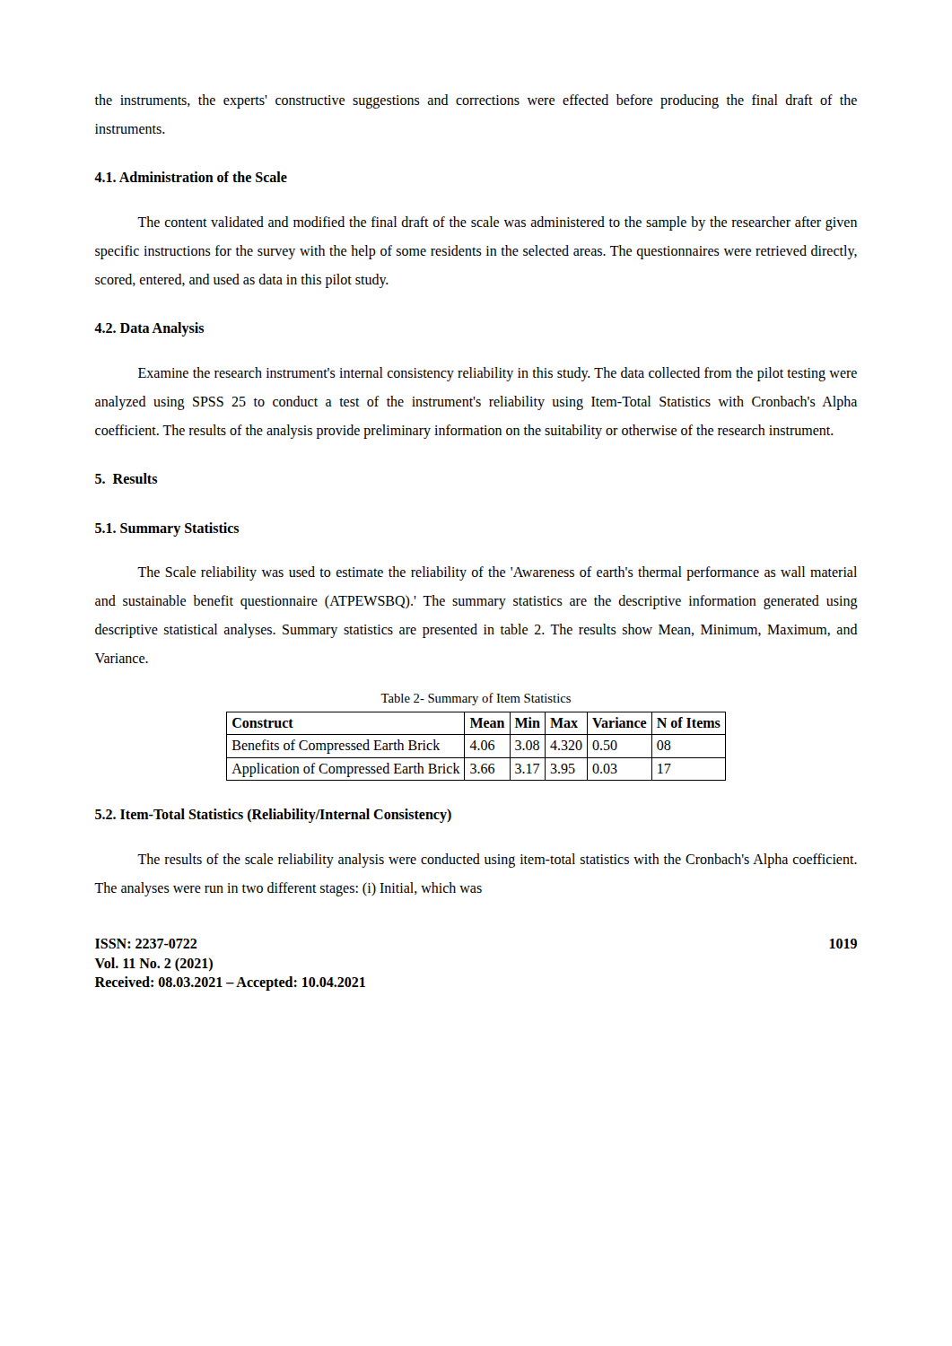the instruments, the experts' constructive suggestions and corrections were effected before producing the final draft of the instruments.
4.1. Administration of the Scale
The content validated and modified the final draft of the scale was administered to the sample by the researcher after given specific instructions for the survey with the help of some residents in the selected areas. The questionnaires were retrieved directly, scored, entered, and used as data in this pilot study.
4.2. Data Analysis
Examine the research instrument's internal consistency reliability in this study. The data collected from the pilot testing were analyzed using SPSS 25 to conduct a test of the instrument's reliability using Item-Total Statistics with Cronbach's Alpha coefficient. The results of the analysis provide preliminary information on the suitability or otherwise of the research instrument.
5. Results
5.1. Summary Statistics
The Scale reliability was used to estimate the reliability of the 'Awareness of earth's thermal performance as wall material and sustainable benefit questionnaire (ATPEWSBQ).' The summary statistics are the descriptive information generated using descriptive statistical analyses. Summary statistics are presented in table 2. The results show Mean, Minimum, Maximum, and Variance.
Table 2- Summary of Item Statistics
| Construct | Mean | Min | Max | Variance | N of Items |
| --- | --- | --- | --- | --- | --- |
| Benefits of Compressed Earth Brick | 4.06 | 3.08 | 4.320 | 0.50 | 08 |
| Application of Compressed Earth Brick | 3.66 | 3.17 | 3.95 | 0.03 | 17 |
5.2. Item-Total Statistics (Reliability/Internal Consistency)
The results of the scale reliability analysis were conducted using item-total statistics with the Cronbach's Alpha coefficient. The analyses were run in two different stages: (i) Initial, which was
1019 ISSN: 2237-0722
Vol. 11 No. 2 (2021)
Received: 08.03.2021 – Accepted: 10.04.2021